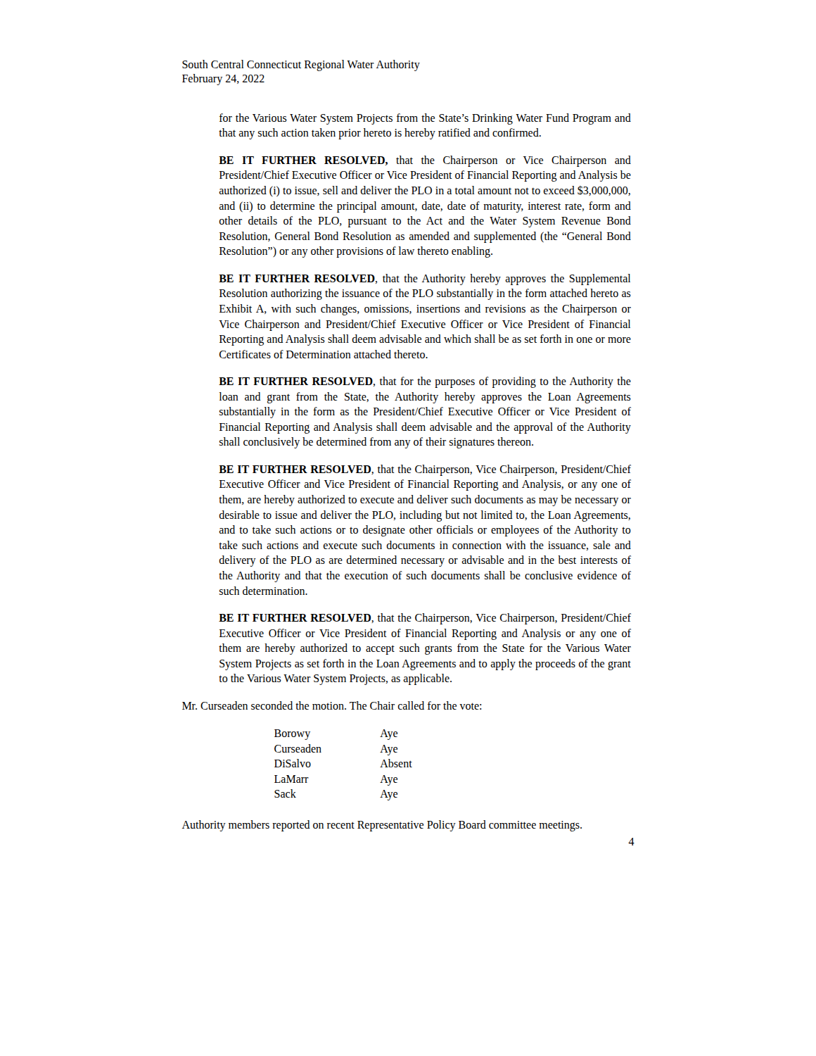South Central Connecticut Regional Water Authority
February 24, 2022
for the Various Water System Projects from the State’s Drinking Water Fund Program and that any such action taken prior hereto is hereby ratified and confirmed.
BE IT FURTHER RESOLVED, that the Chairperson or Vice Chairperson and President/Chief Executive Officer or Vice President of Financial Reporting and Analysis be authorized (i) to issue, sell and deliver the PLO in a total amount not to exceed $3,000,000, and (ii) to determine the principal amount, date, date of maturity, interest rate, form and other details of the PLO, pursuant to the Act and the Water System Revenue Bond Resolution, General Bond Resolution as amended and supplemented (the “General Bond Resolution”) or any other provisions of law thereto enabling.
BE IT FURTHER RESOLVED, that the Authority hereby approves the Supplemental Resolution authorizing the issuance of the PLO substantially in the form attached hereto as Exhibit A, with such changes, omissions, insertions and revisions as the Chairperson or Vice Chairperson and President/Chief Executive Officer or Vice President of Financial Reporting and Analysis shall deem advisable and which shall be as set forth in one or more Certificates of Determination attached thereto.
BE IT FURTHER RESOLVED, that for the purposes of providing to the Authority the loan and grant from the State, the Authority hereby approves the Loan Agreements substantially in the form as the President/Chief Executive Officer or Vice President of Financial Reporting and Analysis shall deem advisable and the approval of the Authority shall conclusively be determined from any of their signatures thereon.
BE IT FURTHER RESOLVED, that the Chairperson, Vice Chairperson, President/Chief Executive Officer and Vice President of Financial Reporting and Analysis, or any one of them, are hereby authorized to execute and deliver such documents as may be necessary or desirable to issue and deliver the PLO, including but not limited to, the Loan Agreements, and to take such actions or to designate other officials or employees of the Authority to take such actions and execute such documents in connection with the issuance, sale and delivery of the PLO as are determined necessary or advisable and in the best interests of the Authority and that the execution of such documents shall be conclusive evidence of such determination.
BE IT FURTHER RESOLVED, that the Chairperson, Vice Chairperson, President/Chief Executive Officer or Vice President of Financial Reporting and Analysis or any one of them are hereby authorized to accept such grants from the State for the Various Water System Projects as set forth in the Loan Agreements and to apply the proceeds of the grant to the Various Water System Projects, as applicable.
Mr. Curseaden seconded the motion. The Chair called for the vote:
| Borowy | Aye |
| Curseaden | Aye |
| DiSalvo | Absent |
| LaMarr | Aye |
| Sack | Aye |
Authority members reported on recent Representative Policy Board committee meetings.
4